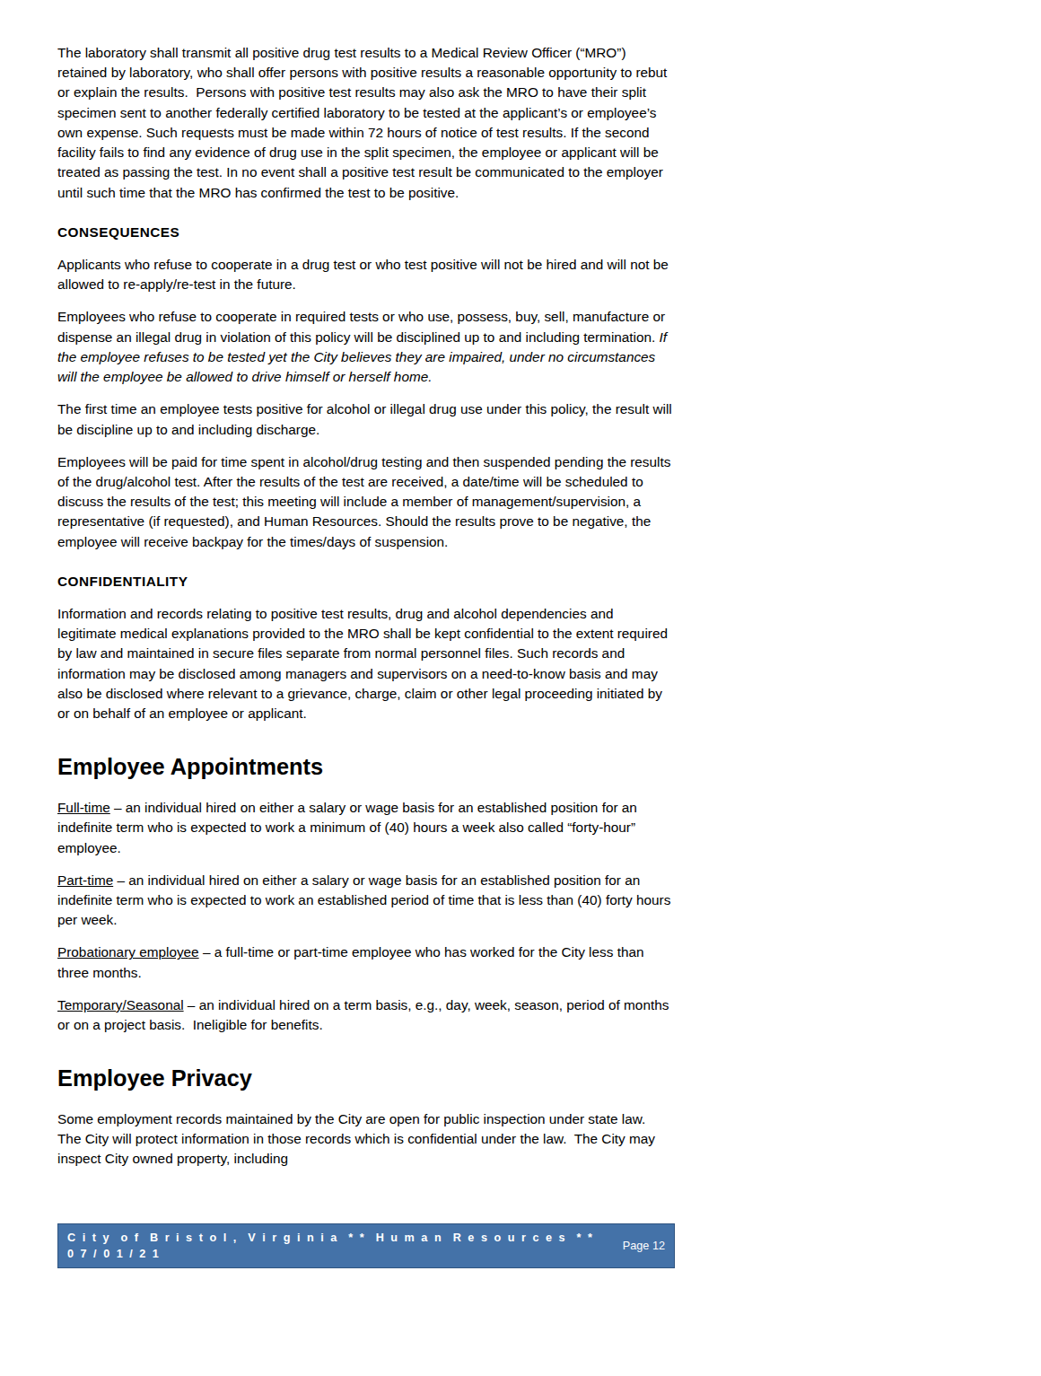The laboratory shall transmit all positive drug test results to a Medical Review Officer (“MRO”) retained by laboratory, who shall offer persons with positive results a reasonable opportunity to rebut or explain the results. Persons with positive test results may also ask the MRO to have their split specimen sent to another federally certified laboratory to be tested at the applicant’s or employee’s own expense. Such requests must be made within 72 hours of notice of test results. If the second facility fails to find any evidence of drug use in the split specimen, the employee or applicant will be treated as passing the test. In no event shall a positive test result be communicated to the employer until such time that the MRO has confirmed the test to be positive.
CONSEQUENCES
Applicants who refuse to cooperate in a drug test or who test positive will not be hired and will not be allowed to re-apply/re-test in the future.
Employees who refuse to cooperate in required tests or who use, possess, buy, sell, manufacture or dispense an illegal drug in violation of this policy will be disciplined up to and including termination. If the employee refuses to be tested yet the City believes they are impaired, under no circumstances will the employee be allowed to drive himself or herself home.
The first time an employee tests positive for alcohol or illegal drug use under this policy, the result will be discipline up to and including discharge.
Employees will be paid for time spent in alcohol/drug testing and then suspended pending the results of the drug/alcohol test. After the results of the test are received, a date/time will be scheduled to discuss the results of the test; this meeting will include a member of management/supervision, a representative (if requested), and Human Resources. Should the results prove to be negative, the employee will receive backpay for the times/days of suspension.
CONFIDENTIALITY
Information and records relating to positive test results, drug and alcohol dependencies and legitimate medical explanations provided to the MRO shall be kept confidential to the extent required by law and maintained in secure files separate from normal personnel files. Such records and information may be disclosed among managers and supervisors on a need-to-know basis and may also be disclosed where relevant to a grievance, charge, claim or other legal proceeding initiated by or on behalf of an employee or applicant.
Employee Appointments
Full-time – an individual hired on either a salary or wage basis for an established position for an indefinite term who is expected to work a minimum of (40) hours a week also called “forty-hour” employee.
Part-time – an individual hired on either a salary or wage basis for an established position for an indefinite term who is expected to work an established period of time that is less than (40) forty hours per week.
Probationary employee – a full-time or part-time employee who has worked for the City less than three months.
Temporary/Seasonal – an individual hired on a term basis, e.g., day, week, season, period of months or on a project basis. Ineligible for benefits.
Employee Privacy
Some employment records maintained by the City are open for public inspection under state law. The City will protect information in those records which is confidential under the law. The City may inspect City owned property, including
C i t y o f B r i s t o l , V i r g i n i a * * H u m a n R e s o u r c e s * * 0 7 / 0 1 / 2 1 Page 12